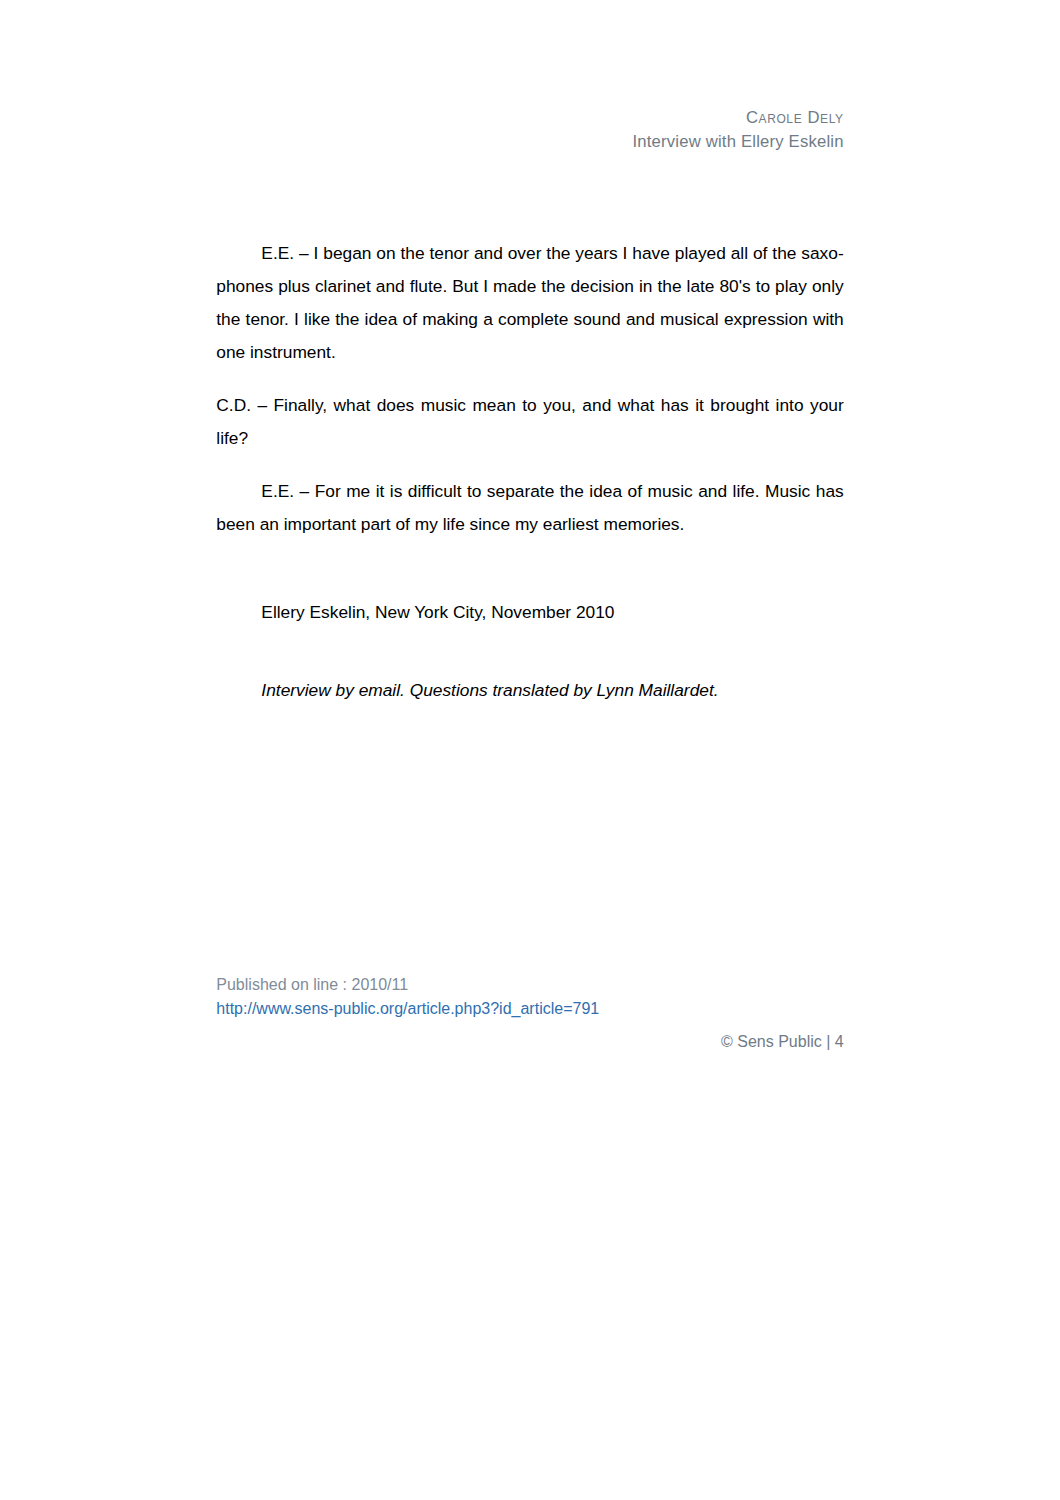Carole Dely Interview with Ellery Eskelin
E.E. – I began on the tenor and over the years I have played all of the saxophones plus clarinet and flute. But I made the decision in the late 80's to play only the tenor. I like the idea of making a complete sound and musical expression with one instrument.
C.D. – Finally, what does music mean to you, and what has it brought into your life?
E.E. – For me it is difficult to separate the idea of music and life. Music has been an important part of my life since my earliest memories.
Ellery Eskelin, New York City, November 2010
Interview by email. Questions translated by Lynn Maillardet.
Published on line : 2010/11
http://www.sens-public.org/article.php3?id_article=791
© Sens Public | 4